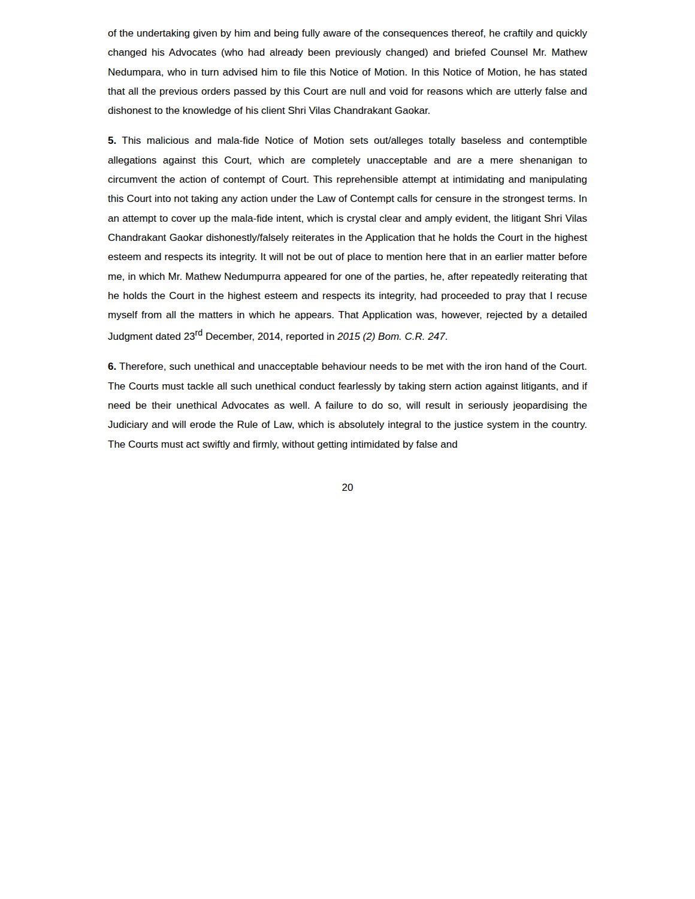of the undertaking given by him and being fully aware of the consequences thereof, he craftily and quickly changed his Advocates (who had already been previously changed) and briefed Counsel Mr. Mathew Nedumpara, who in turn advised him to file this Notice of Motion. In this Notice of Motion, he has stated that all the previous orders passed by this Court are null and void for reasons which are utterly false and dishonest to the knowledge of his client Shri Vilas Chandrakant Gaokar.
5. This malicious and mala-fide Notice of Motion sets out/alleges totally baseless and contemptible allegations against this Court, which are completely unacceptable and are a mere shenanigan to circumvent the action of contempt of Court. This reprehensible attempt at intimidating and manipulating this Court into not taking any action under the Law of Contempt calls for censure in the strongest terms. In an attempt to cover up the mala-fide intent, which is crystal clear and amply evident, the litigant Shri Vilas Chandrakant Gaokar dishonestly/falsely reiterates in the Application that he holds the Court in the highest esteem and respects its integrity. It will not be out of place to mention here that in an earlier matter before me, in which Mr. Mathew Nedumpurra appeared for one of the parties, he, after repeatedly reiterating that he holds the Court in the highest esteem and respects its integrity, had proceeded to pray that I recuse myself from all the matters in which he appears. That Application was, however, rejected by a detailed Judgment dated 23rd December, 2014, reported in 2015 (2) Bom. C.R. 247.
6. Therefore, such unethical and unacceptable behaviour needs to be met with the iron hand of the Court. The Courts must tackle all such unethical conduct fearlessly by taking stern action against litigants, and if need be their unethical Advocates as well. A failure to do so, will result in seriously jeopardising the Judiciary and will erode the Rule of Law, which is absolutely integral to the justice system in the country. The Courts must act swiftly and firmly, without getting intimidated by false and
20